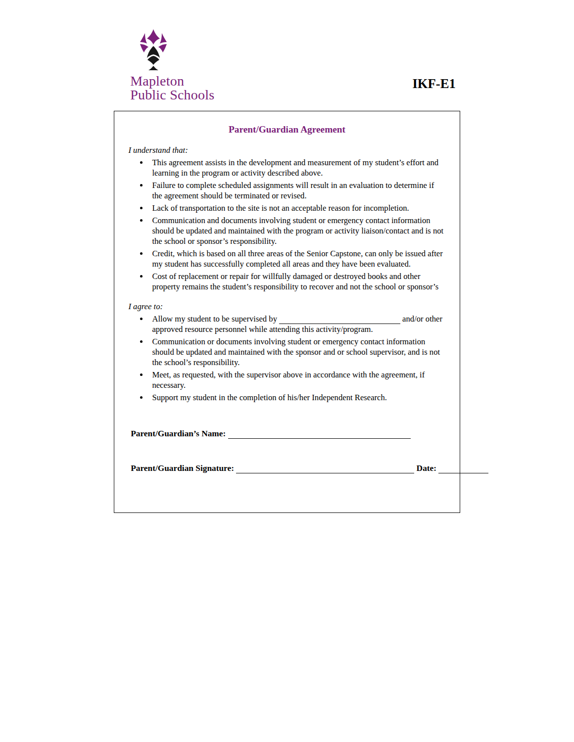Mapleton
Public Schools
IKF-E1
Parent/Guardian Agreement
I understand that:
This agreement assists in the development and measurement of my student’s effort and learning in the program or activity described above.
Failure to complete scheduled assignments will result in an evaluation to determine if the agreement should be terminated or revised.
Lack of transportation to the site is not an acceptable reason for incompletion.
Communication and documents involving student or emergency contact information should be updated and maintained with the program or activity liaison/contact and is not the school or sponsor’s responsibility.
Credit, which is based on all three areas of the Senior Capstone, can only be issued after my student has successfully completed all areas and they have been evaluated.
Cost of replacement or repair for willfully damaged or destroyed books and other property remains the student’s responsibility to recover and not the school or sponsor’s
I agree to:
Allow my student to be supervised by and/or other approved resource personnel while attending this activity/program.
Communication or documents involving student or emergency contact information should be updated and maintained with the sponsor and or school supervisor, and is not the school’s responsibility.
Meet, as requested, with the supervisor above in accordance with the agreement, if necessary.
Support my student in the completion of his/her Independent Research.
Parent/Guardian’s Name:
Parent/Guardian Signature: Date: